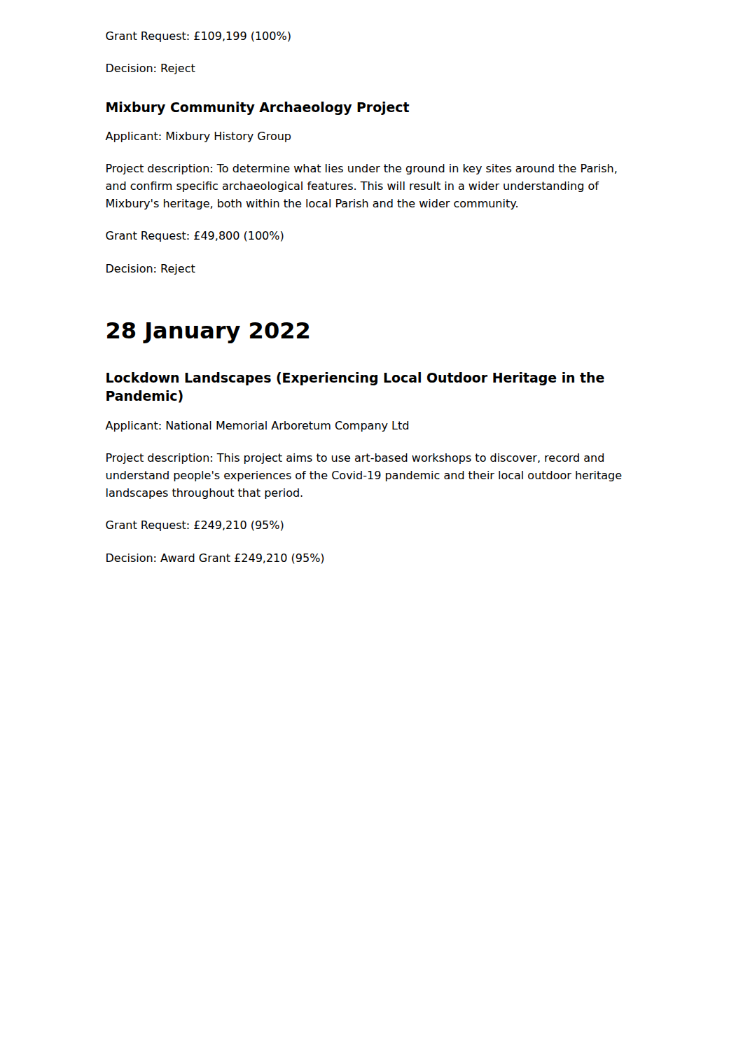Grant Request: £109,199 (100%)
Decision: Reject
Mixbury Community Archaeology Project
Applicant: Mixbury History Group
Project description: To determine what lies under the ground in key sites around the Parish, and confirm specific archaeological features. This will result in a wider understanding of Mixbury's heritage, both within the local Parish and the wider community.
Grant Request: £49,800 (100%)
Decision: Reject
28 January 2022
Lockdown Landscapes (Experiencing Local Outdoor Heritage in the Pandemic)
Applicant: National Memorial Arboretum Company Ltd
Project description: This project aims to use art-based workshops to discover, record and understand people's experiences of the Covid-19 pandemic and their local outdoor heritage landscapes throughout that period.
Grant Request: £249,210 (95%)
Decision: Award Grant £249,210 (95%)